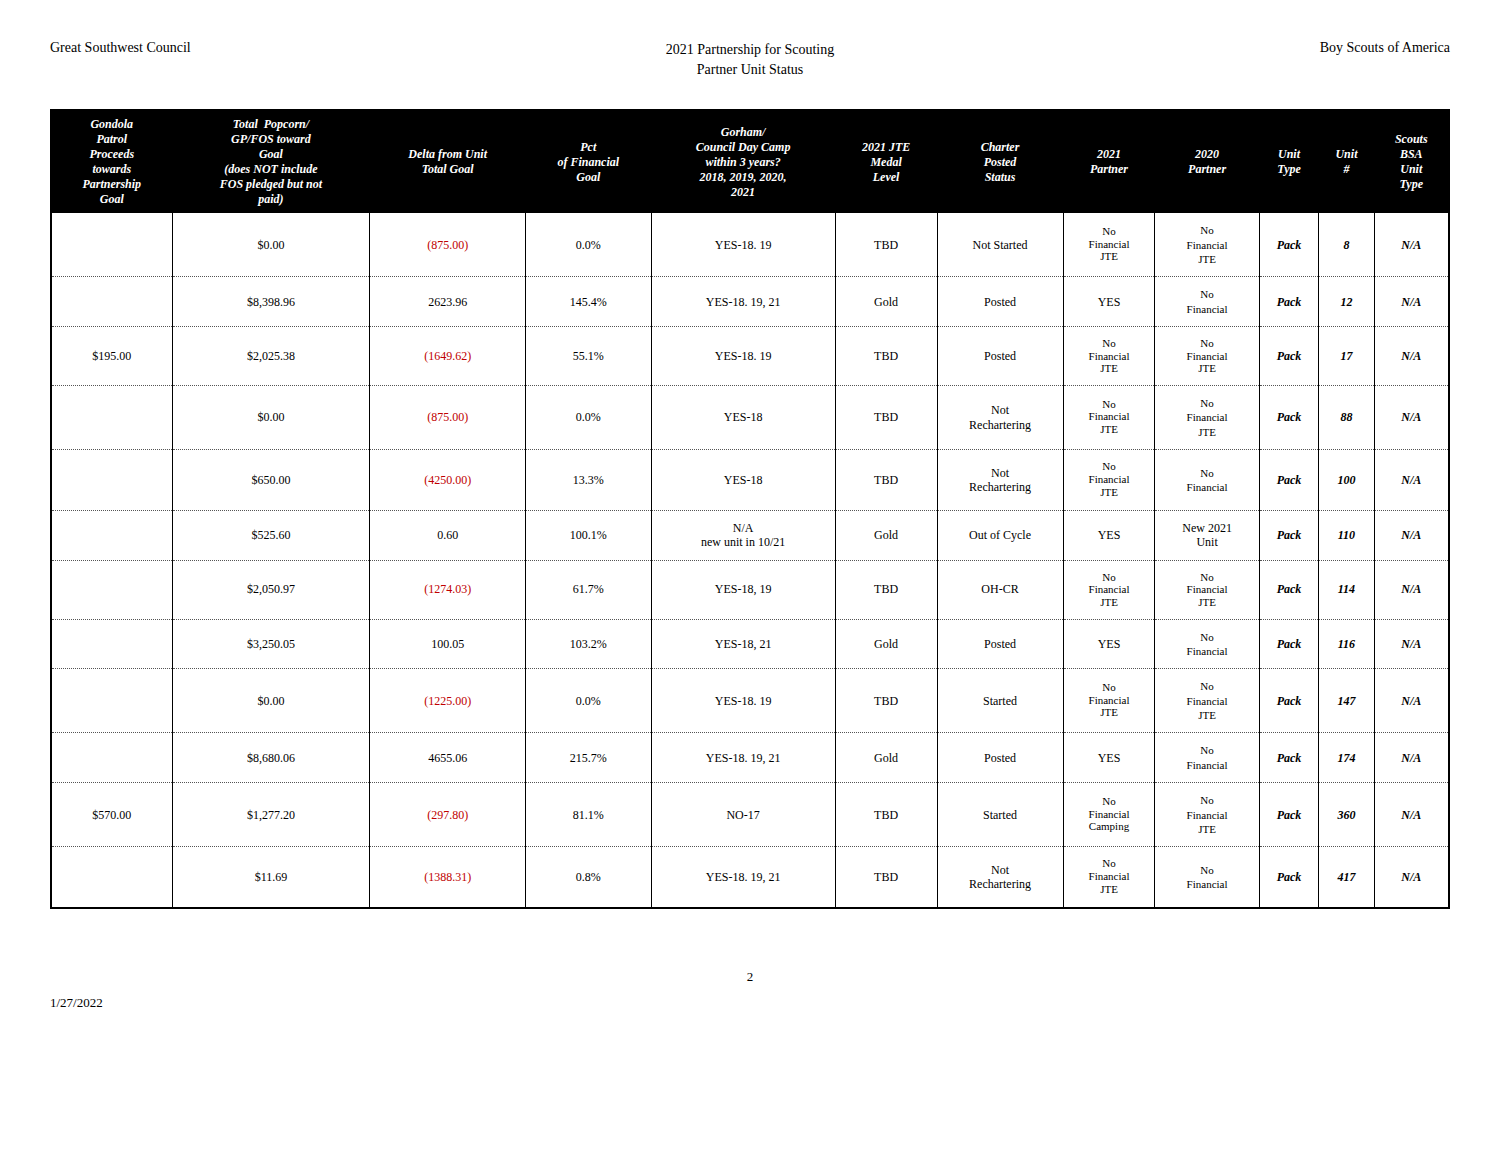Great Southwest Council
2021 Partnership for Scouting
Partner Unit Status
Boy Scouts of America
| Gondola Patrol Proceeds towards Partnership Goal | Total Popcorn/ GP/FOS toward Goal (does NOT include FOS pledged but not paid) | Delta from Unit Total Goal | Pct of Financial Goal | Gorham/ Council Day Camp within 3 years? 2018, 2019, 2020, 2021 | 2021 JTE Medal Level | Charter Posted Status | 2021 Partner | 2020 Partner | Unit Type | Unit # | Scouts BSA Unit Type |
| --- | --- | --- | --- | --- | --- | --- | --- | --- | --- | --- | --- |
| | $0.00 | (875.00) | 0.0% | YES-18. 19 | TBD | Not Started | No Financial JTE Recharter | No Financial JTE | Pack | 8 | N/A |
| | $8,398.96 | 2623.96 | 145.4% | YES-18. 19, 21 | Gold | Posted | YES | No Financial | Pack | 12 | N/A |
| $195.00 | $2,025.38 | (1649.62) | 55.1% | YES-18. 19 | TBD | Posted | No Financial JTE | No Financial JTE | Pack | 17 | N/A |
| | $0.00 | (875.00) | 0.0% | YES-18 | TBD | Not Rechartering | No Financial JTE Recharter | No Financial JTE | Pack | 88 | N/A |
| | $650.00 | (4250.00) | 13.3% | YES-18 | TBD | Not Rechartering | No Financial JTE Recharter | No Financial | Pack | 100 | N/A |
| | $525.60 | 0.60 | 100.1% | N/A new unit in 10/21 | Gold | Out of Cycle | YES | New 2021 Unit | Pack | 110 | N/A |
| | $2,050.97 | (1274.03) | 61.7% | YES-18, 19 | TBD | OH-CR | No Financial JTE | No Financial JTE | Pack | 114 | N/A |
| | $3,250.05 | 100.05 | 103.2% | YES-18, 21 | Gold | Posted | YES | No Financial | Pack | 116 | N/A |
| | $0.00 | (1225.00) | 0.0% | YES-18. 19 | TBD | Started | No Financial JTE Recharter | No Financial JTE | Pack | 147 | N/A |
| | $8,680.06 | 4655.06 | 215.7% | YES-18. 19, 21 | Gold | Posted | YES | No Financial | Pack | 174 | N/A |
| $570.00 | $1,277.20 | (297.80) | 81.1% | NO-17 | TBD | Started | No Financial Camping JTE Recharter | No Financial JTE | Pack | 360 | N/A |
| | $11.69 | (1388.31) | 0.8% | YES-18. 19, 21 | TBD | Not Rechartering | No Financial JTE Recharter | No Financial | Pack | 417 | N/A |
2
1/27/2022